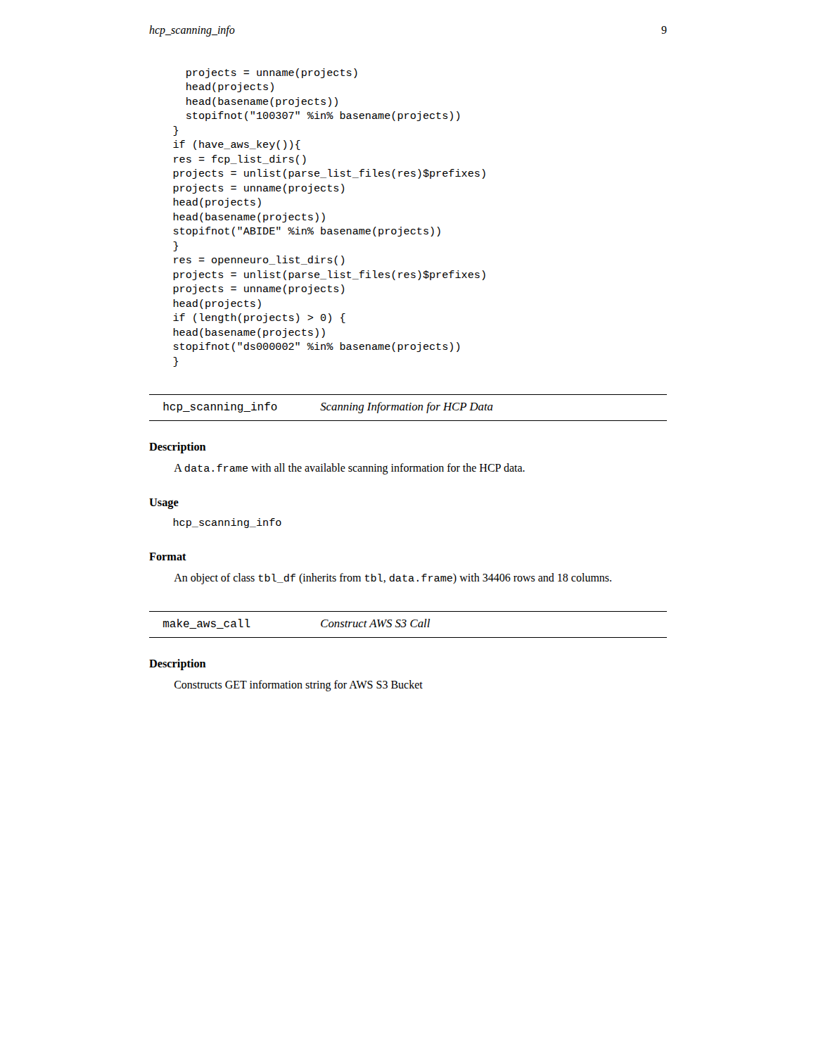hcp_scanning_info 9
  projects = unname(projects)
  head(projects)
  head(basename(projects))
  stopifnot("100307" %in% basename(projects))
}
if (have_aws_key()){
res = fcp_list_dirs()
projects = unlist(parse_list_files(res)$prefixes)
projects = unname(projects)
head(projects)
head(basename(projects))
stopifnot("ABIDE" %in% basename(projects))
}
res = openneuro_list_dirs()
projects = unlist(parse_list_files(res)$prefixes)
projects = unname(projects)
head(projects)
if (length(projects) > 0) {
head(basename(projects))
stopifnot("ds000002" %in% basename(projects))
}
hcp_scanning_info Scanning Information for HCP Data
Description
A data.frame with all the available scanning information for the HCP data.
Usage
hcp_scanning_info
Format
An object of class tbl_df (inherits from tbl, data.frame) with 34406 rows and 18 columns.
make_aws_call Construct AWS S3 Call
Description
Constructs GET information string for AWS S3 Bucket